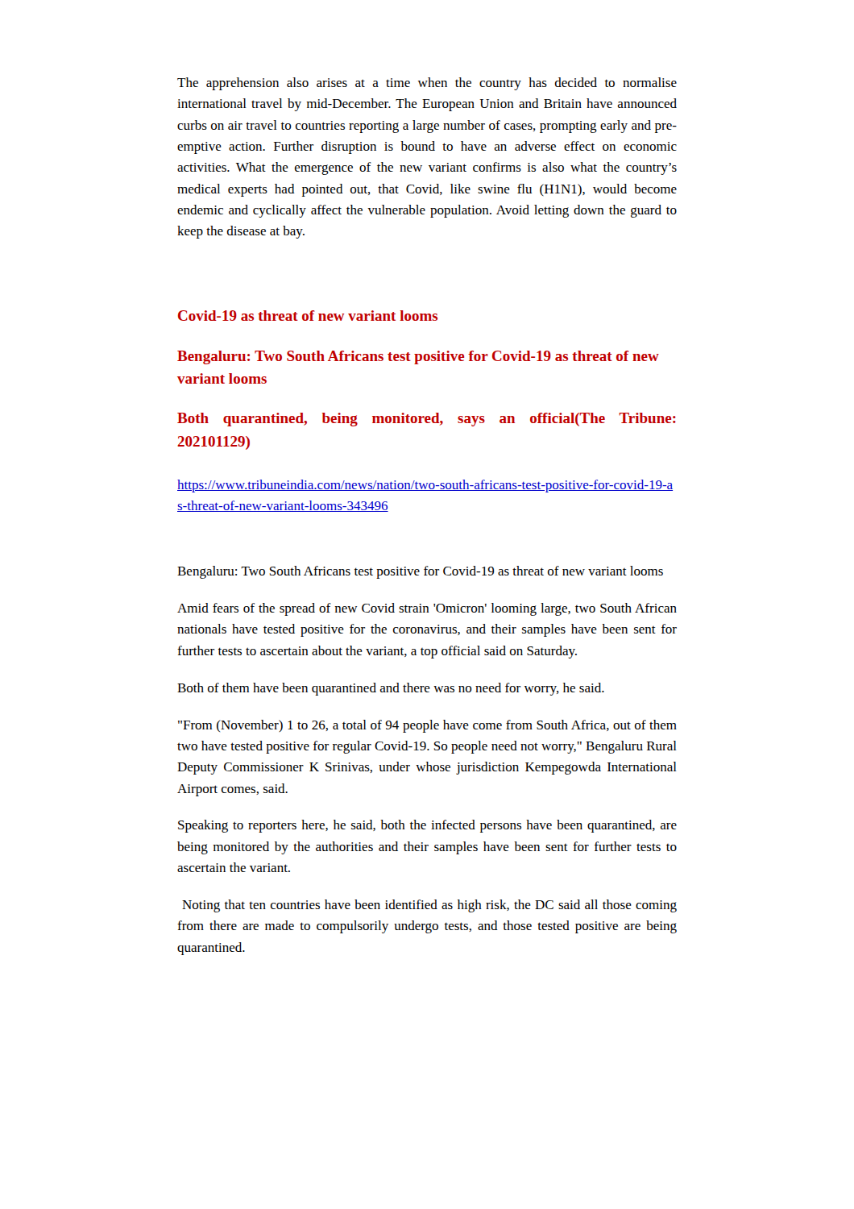The apprehension also arises at a time when the country has decided to normalise international travel by mid-December. The European Union and Britain have announced curbs on air travel to countries reporting a large number of cases, prompting early and pre-emptive action. Further disruption is bound to have an adverse effect on economic activities. What the emergence of the new variant confirms is also what the country’s medical experts had pointed out, that Covid, like swine flu (H1N1), would become endemic and cyclically affect the vulnerable population. Avoid letting down the guard to keep the disease at bay.
Covid-19 as threat of new variant looms
Bengaluru: Two South Africans test positive for Covid-19 as threat of new variant looms
Both quarantined, being monitored, says an official(The Tribune: 202101129)
https://www.tribuneindia.com/news/nation/two-south-africans-test-positive-for-covid-19-as-threat-of-new-variant-looms-343496
Bengaluru: Two South Africans test positive for Covid-19 as threat of new variant looms
Amid fears of the spread of new Covid strain 'Omicron' looming large, two South African nationals have tested positive for the coronavirus, and their samples have been sent for further tests to ascertain about the variant, a top official said on Saturday.
Both of them have been quarantined and there was no need for worry, he said.
"From (November) 1 to 26, a total of 94 people have come from South Africa, out of them two have tested positive for regular Covid-19. So people need not worry," Bengaluru Rural Deputy Commissioner K Srinivas, under whose jurisdiction Kempegowda International Airport comes, said.
Speaking to reporters here, he said, both the infected persons have been quarantined, are being monitored by the authorities and their samples have been sent for further tests to ascertain the variant.
Noting that ten countries have been identified as high risk, the DC said all those coming from there are made to compulsorily undergo tests, and those tested positive are being quarantined.